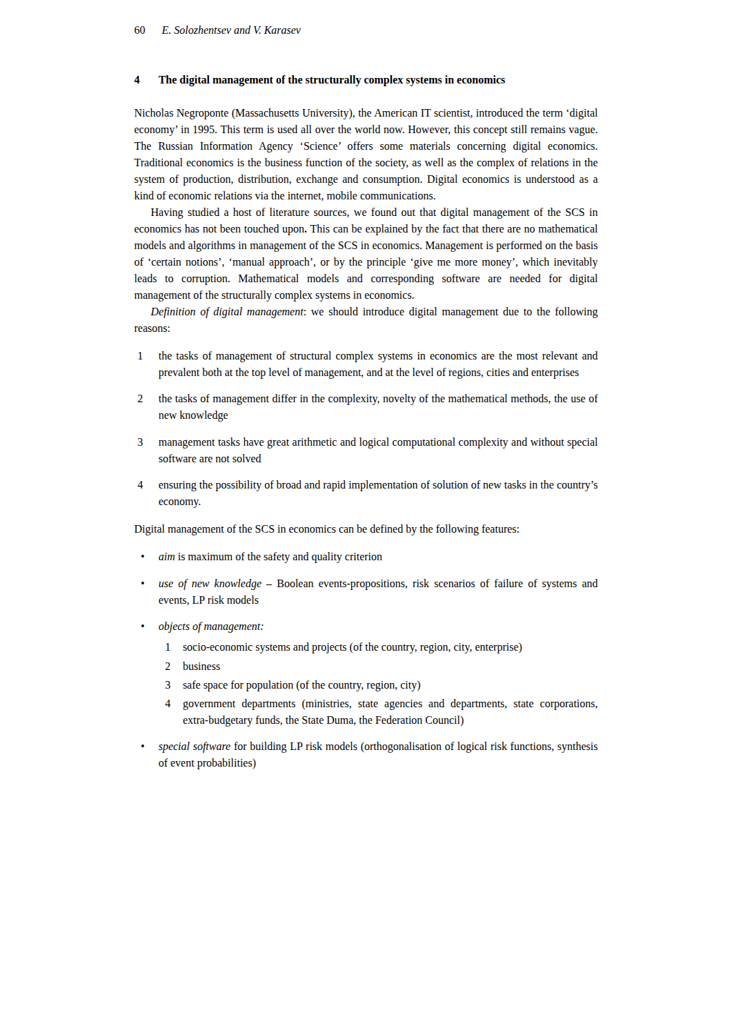60 E. Solozhentsev and V. Karasev
4 The digital management of the structurally complex systems in economics
Nicholas Negroponte (Massachusetts University), the American IT scientist, introduced the term ‘digital economy’ in 1995. This term is used all over the world now. However, this concept still remains vague. The Russian Information Agency ‘Science’ offers some materials concerning digital economics. Traditional economics is the business function of the society, as well as the complex of relations in the system of production, distribution, exchange and consumption. Digital economics is understood as a kind of economic relations via the internet, mobile communications.
Having studied a host of literature sources, we found out that digital management of the SCS in economics has not been touched upon. This can be explained by the fact that there are no mathematical models and algorithms in management of the SCS in economics. Management is performed on the basis of ‘certain notions’, ‘manual approach’, or by the principle ‘give me more money’, which inevitably leads to corruption. Mathematical models and corresponding software are needed for digital management of the structurally complex systems in economics.
Definition of digital management: we should introduce digital management due to the following reasons:
the tasks of management of structural complex systems in economics are the most relevant and prevalent both at the top level of management, and at the level of regions, cities and enterprises
the tasks of management differ in the complexity, novelty of the mathematical methods, the use of new knowledge
management tasks have great arithmetic and logical computational complexity and without special software are not solved
ensuring the possibility of broad and rapid implementation of solution of new tasks in the country’s economy.
Digital management of the SCS in economics can be defined by the following features:
aim is maximum of the safety and quality criterion
use of new knowledge – Boolean events-propositions, risk scenarios of failure of systems and events, LP risk models
objects of management:
socio-economic systems and projects (of the country, region, city, enterprise)
business
safe space for population (of the country, region, city)
government departments (ministries, state agencies and departments, state corporations, extra-budgetary funds, the State Duma, the Federation Council)
special software for building LP risk models (orthogonalisation of logical risk functions, synthesis of event probabilities)